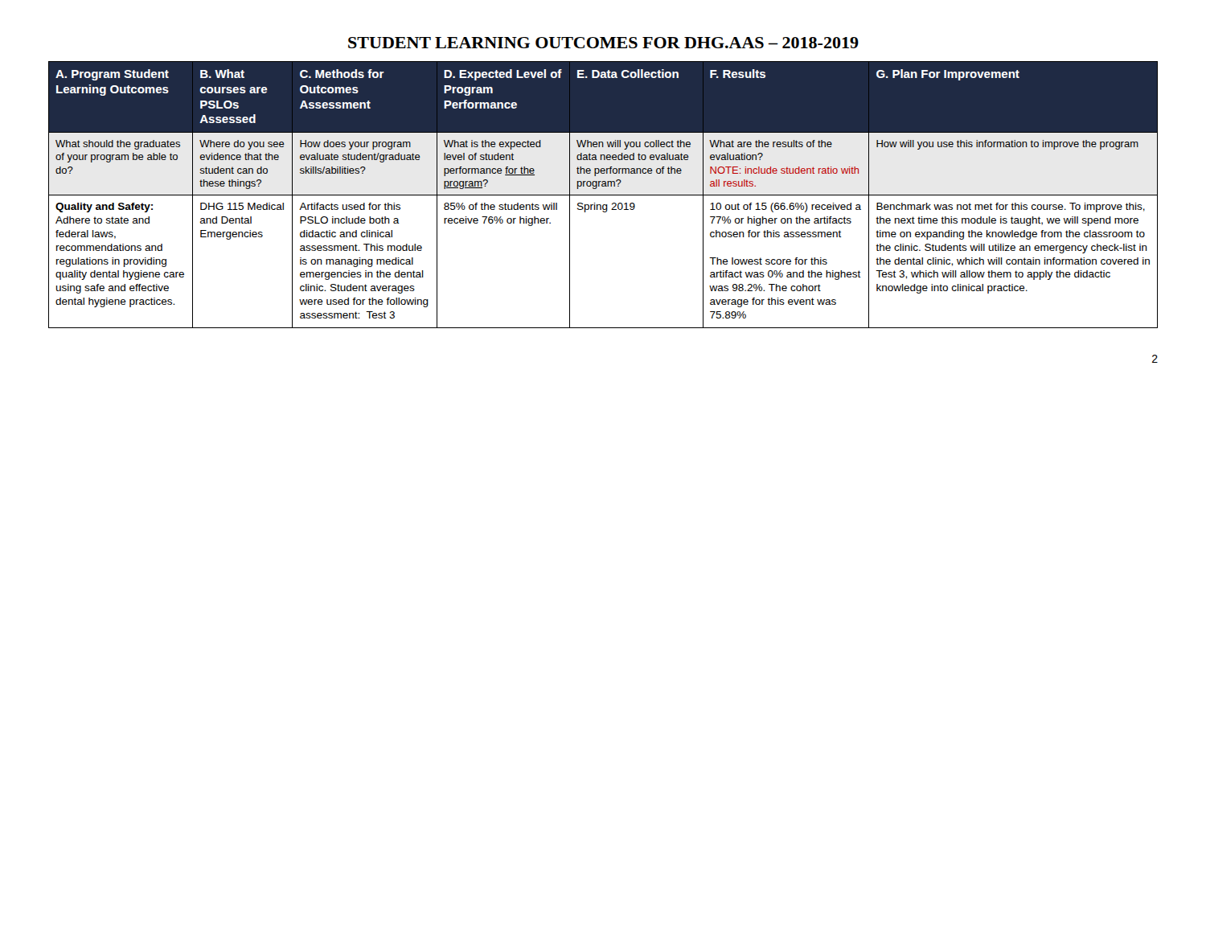STUDENT LEARNING OUTCOMES FOR DHG.AAS – 2018-2019
| A. Program Student Learning Outcomes | B. What courses are PSLOs Assessed | C. Methods for Outcomes Assessment | D. Expected Level of Program Performance | E. Data Collection | F. Results | G. Plan For Improvement |
| --- | --- | --- | --- | --- | --- | --- |
| What should the graduates of your program be able to do? | Where do you see evidence that the student can do these things? | How does your program evaluate student/graduate skills/abilities? | What is the expected level of student performance for the program ? | When will you collect the data needed to evaluate the performance of the program? | What are the results of the evaluation? NOTE: include student ratio with all results. | How will you use this information to improve the program |
| Quality and Safety: Adhere to state and federal laws, recommendations and regulations in providing quality dental hygiene care using safe and effective dental hygiene practices. | DHG 115 Medical and Dental Emergencies | Artifacts used for this PSLO include both a didactic and clinical assessment. This module is on managing medical emergencies in the dental clinic. Student averages were used for the following assessment: Test 3 | 85% of the students will receive 76% or higher. | Spring 2019 | 10 out of 15 (66.6%) received a 77% or higher on the artifacts chosen for this assessment The lowest score for this artifact was 0% and the highest was 98.2%. The cohort average for this event was 75.89% | Benchmark was not met for this course. To improve this, the next time this module is taught, we will spend more time on expanding the knowledge from the classroom to the clinic. Students will utilize an emergency check-list in the dental clinic, which will contain information covered in Test 3, which will allow them to apply the didactic knowledge into clinical practice. |
2